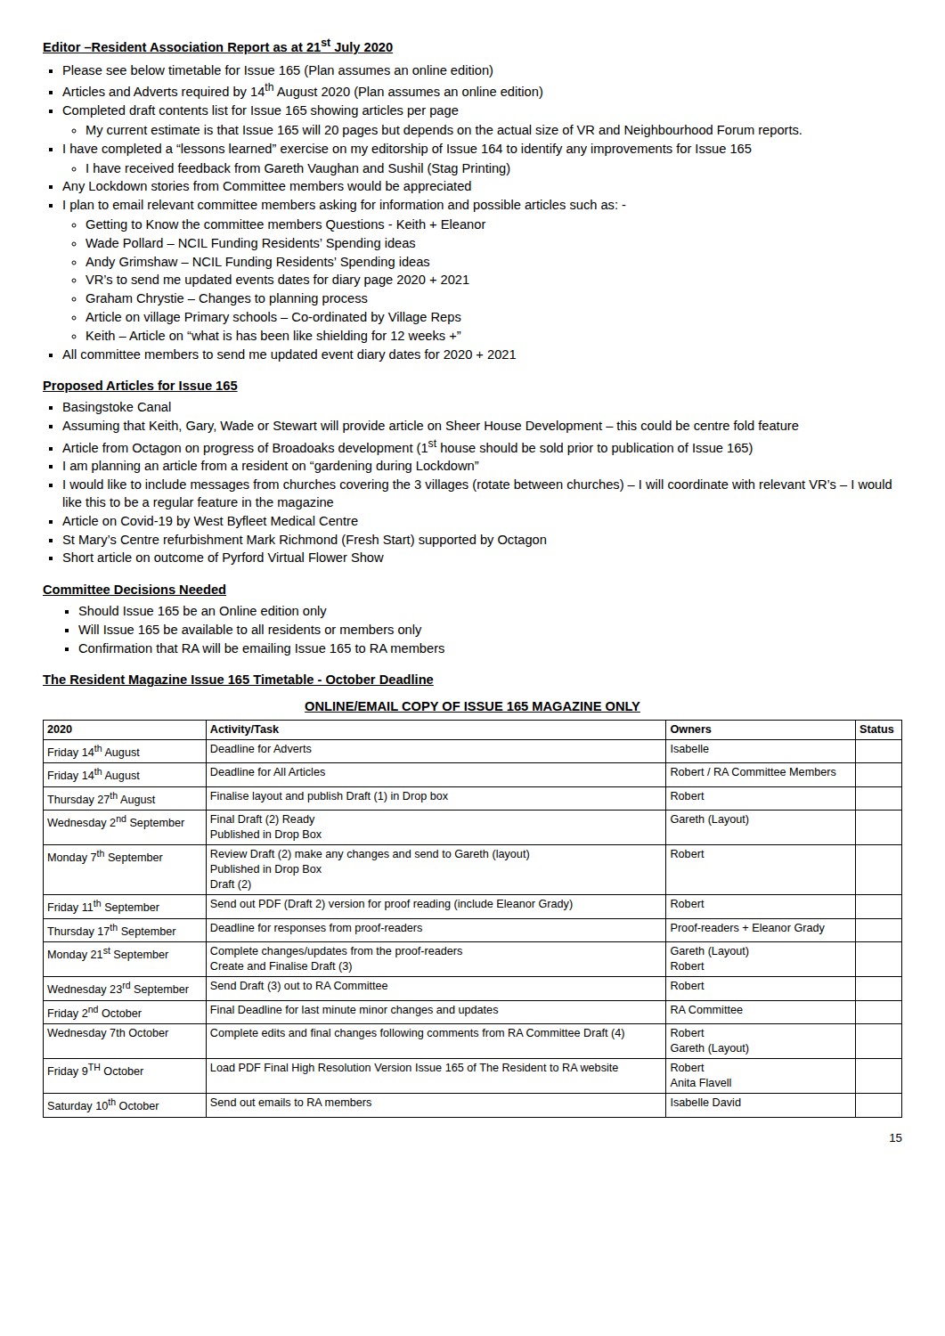Editor –Resident Association Report as at 21st July 2020
Please see below timetable for Issue 165 (Plan assumes an online edition)
Articles and Adverts required by 14th August 2020 (Plan assumes an online edition)
Completed draft contents list for Issue 165 showing articles per page
My current estimate is that Issue 165 will 20 pages but depends on the actual size of VR and Neighbourhood Forum reports.
I have completed a “lessons learned” exercise on my editorship of Issue 164 to identify any improvements for Issue 165
I have received feedback from Gareth Vaughan and Sushil (Stag Printing)
Any Lockdown stories from Committee members would be appreciated
I plan to email relevant committee members asking for information and possible articles such as: -
Getting to Know the committee members Questions - Keith + Eleanor
Wade Pollard – NCIL Funding Residents’ Spending ideas
Andy Grimshaw – NCIL Funding Residents’ Spending ideas
VR’s to send me updated events dates for diary page 2020 + 2021
Graham Chrystie – Changes to planning process
Article on village Primary schools – Co-ordinated by Village Reps
Keith – Article on “what is has been like shielding for 12 weeks +”
All committee members to send me updated event diary dates for 2020 + 2021
Proposed Articles for Issue 165
Basingstoke Canal
Assuming that Keith, Gary, Wade or Stewart will provide article on Sheer House Development – this could be centre fold feature
Article from Octagon on progress of Broadoaks development (1st house should be sold prior to publication of Issue 165)
I am planning an article from a resident on “gardening during Lockdown”
I would like to include messages from churches covering the 3 villages (rotate between churches) – I will coordinate with relevant VR’s – I would like this to be a regular feature in the magazine
Article on Covid-19 by West Byfleet Medical Centre
St Mary’s Centre refurbishment Mark Richmond (Fresh Start) supported by Octagon
Short article on outcome of Pyrford Virtual Flower Show
Committee Decisions Needed
Should Issue 165 be an Online edition only
Will Issue 165 be available to all residents or members only
Confirmation that RA will be emailing Issue 165 to RA members
The Resident Magazine Issue 165 Timetable - October Deadline
ONLINE/EMAIL COPY OF ISSUE 165 MAGAZINE ONLY
| 2020 | Activity/Task | Owners | Status |
| --- | --- | --- | --- |
| Friday 14 th August | Deadline for Adverts | Isabelle | |
| Friday 14 th August | Deadline for All Articles | Robert / RA Committee Members | |
| Thursday 27 th August | Finalise layout and publish Draft (1) in Drop box | Robert | |
| Wednesday 2 nd September | Final Draft (2) Ready Published in Drop Box | Gareth (Layout) | |
| Monday 7 th September | Review Draft (2) make any changes and send to Gareth (layout) Published in Drop Box Draft (2) | Robert | |
| Friday 11 th September | Send out PDF (Draft 2) version for proof reading (include Eleanor Grady) | Robert | |
| Thursday 17 th September | Deadline for responses from proof-readers | Proof-readers + Eleanor Grady | |
| Monday 21 st September | Complete changes/updates from the proof-readers Create and Finalise Draft (3) | Gareth (Layout) Robert | |
| Wednesday 23 rd September | Send Draft (3) out to RA Committee | Robert | |
| Friday 2 nd October | Final Deadline for last minute minor changes and updates | RA Committee | |
| Wednesday 7th October | Complete edits and final changes following comments from RA Committee Draft (4) | Robert Gareth (Layout) | |
| Friday 9 TH October | Load PDF Final High Resolution Version Issue 165 of The Resident to RA website | Robert Anita Flavell | |
| Saturday 10 th October | Send out emails to RA members | Isabelle David | |
15